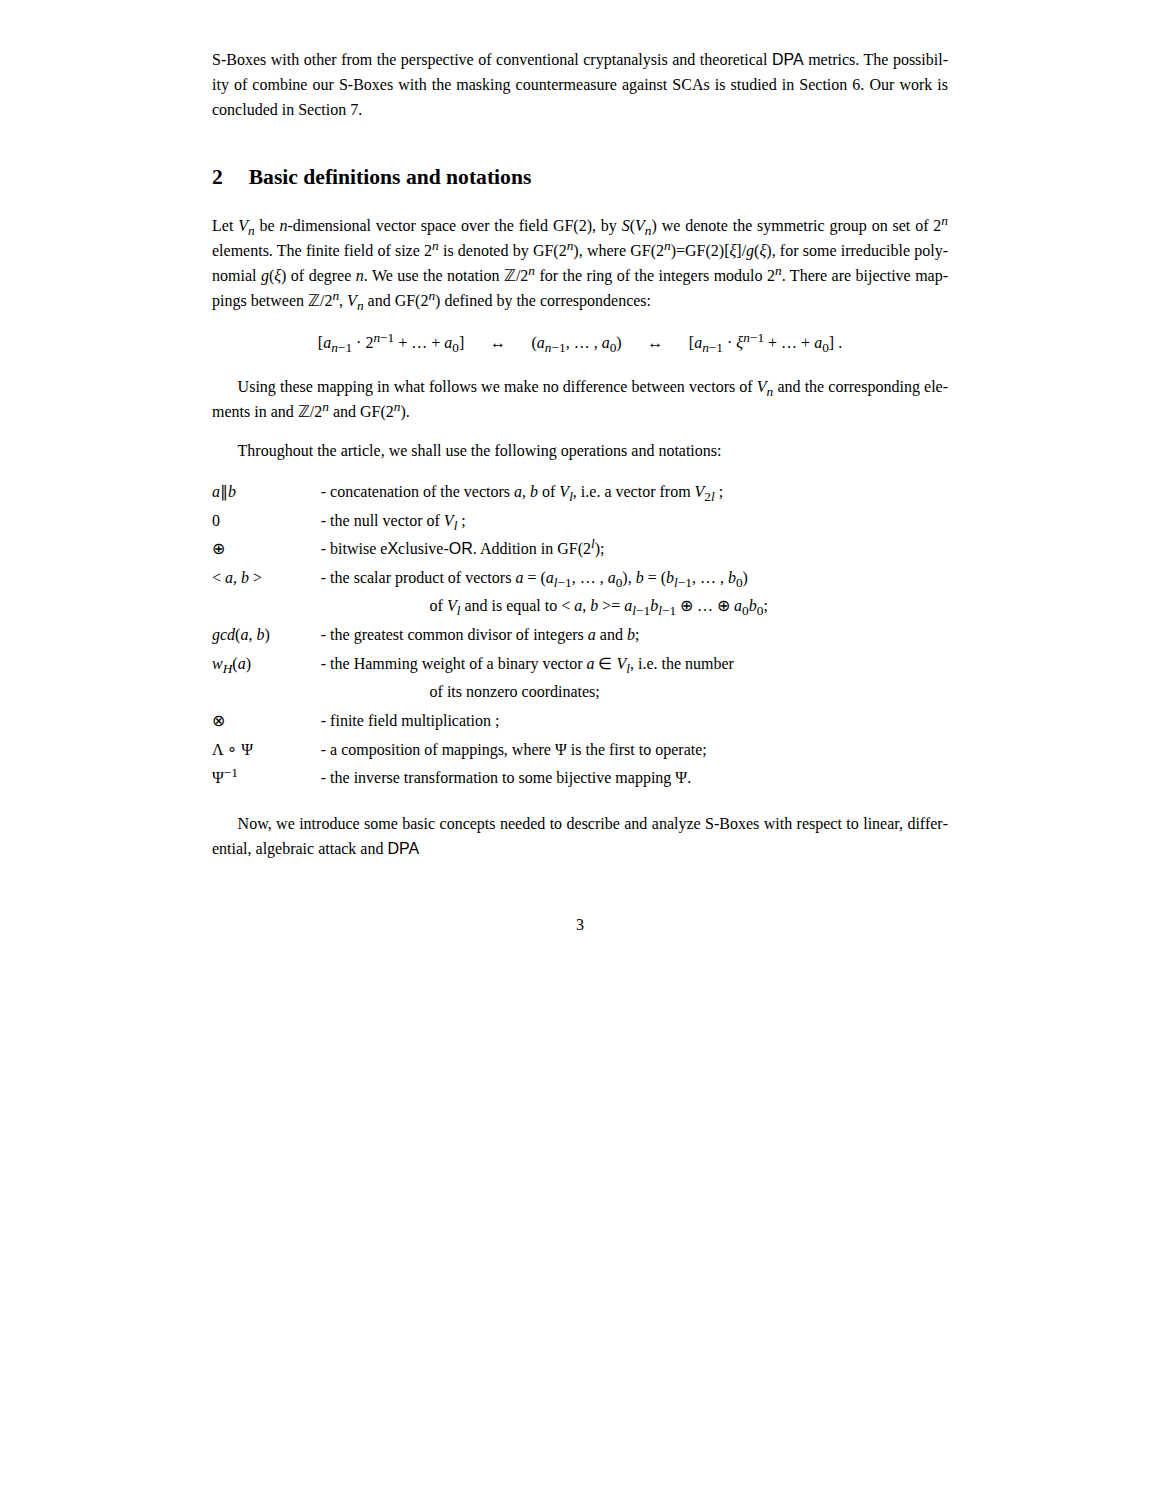S-Boxes with other from the perspective of conventional cryptanalysis and theoretical DPA metrics. The possibility of combine our S-Boxes with the masking countermeasure against SCAs is studied in Section 6. Our work is concluded in Section 7.
2 Basic definitions and notations
Let Vn be n-dimensional vector space over the field GF(2), by S(Vn) we denote the symmetric group on set of 2n elements. The finite field of size 2n is denoted by GF(2n), where GF(2n)=GF(2)[ξ]/g(ξ), for some irreducible polynomial g(ξ) of degree n. We use the notation ℤ/2n for the ring of the integers modulo 2n. There are bijective mappings between ℤ/2n, Vn and GF(2n) defined by the correspondences:
[an−1 · 2n−1 + … + a0] ↔ (an−1, … , a0) ↔ [an−1 · ξn−1 + … + a0] .
Using these mapping in what follows we make no difference between vectors of Vn and the corresponding elements in and ℤ/2n and GF(2n).
Throughout the article, we shall use the following operations and notations:
| a ∥ b | - concatenation of the vectors a , b of V l , i.e. a vector from V 2 l ; |
| 0 | - the null vector of V l ; |
| ⊕ | - bitwise e X clusive- OR . Addition in GF(2 l ); |
| < a , b > | - the scalar product of vectors a = ( a l −1 , … , a 0 ), b = ( b l −1 , … , b 0 ) |
| | of V l and is equal to < a , b >= a l −1 b l −1 ⊕ … ⊕ a 0 b 0 ; |
| gcd ( a , b ) | - the greatest common divisor of integers a and b ; |
| w H ( a ) | - the Hamming weight of a binary vector a ∈ V l , i.e. the number |
| | of its nonzero coordinates; |
| ⊗ | - finite field multiplication ; |
| Λ ∘ Ψ | - a composition of mappings, where Ψ is the first to operate; |
| Ψ −1 | - the inverse transformation to some bijective mapping Ψ. |
Now, we introduce some basic concepts needed to describe and analyze S-Boxes with respect to linear, differential, algebraic attack and DPA
3